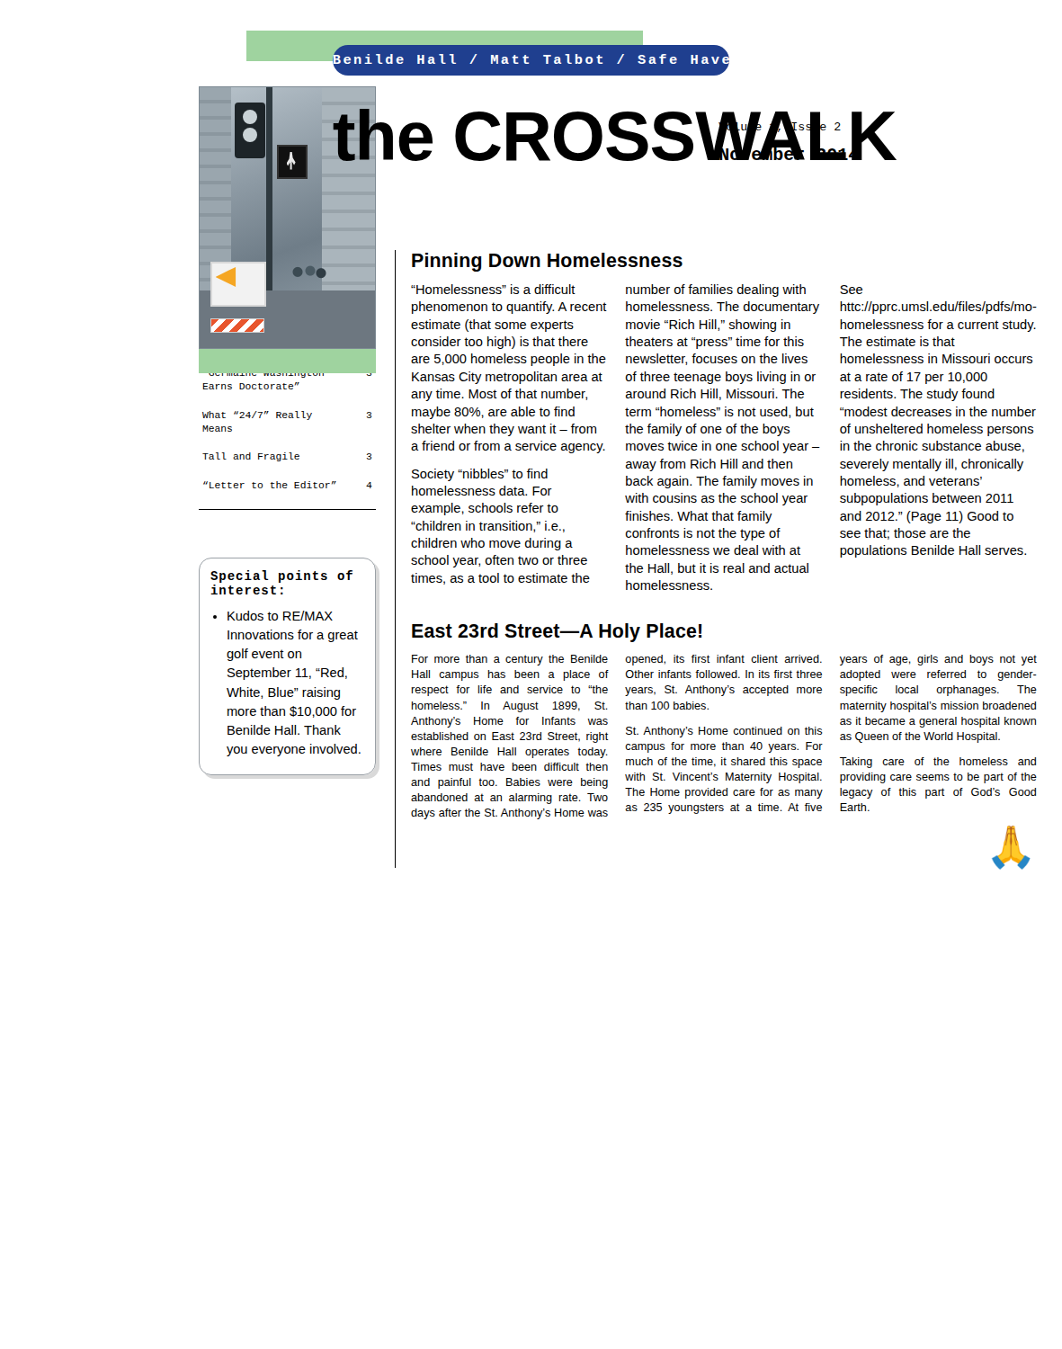Benilde Hall / Matt Talbot / Safe Haven
Volume 1, Issue 2
November 2014
the CROSSWALK
Inside this issue:
| Meet the Staff – D’Ann Clark, Financial Assistant to Executive | 2 |
| Safe Haven Expansion | 2 |
| “Germaine Washington Earns Doctorate” | 3 |
| What “24/7” Really Means | 3 |
| Tall and Fragile | 3 |
| “Letter to the Editor” | 4 |
Special points of interest:
Kudos to RE/MAX Innovations for a great golf event on September 11, “Red, White, Blue” raising more than $10,000 for Benilde Hall. Thank you everyone involved.
Pinning Down Homelessness
“Homelessness” is a difficult phenomenon to quantify. A recent estimate (that some experts consider too high) is that there are 5,000 homeless people in the Kansas City metropolitan area at any time. Most of that number, maybe 80%, are able to find shelter when they want it – from a friend or from a service agency.
Society “nibbles” to find homelessness data. For example, schools refer to “children in transition,” i.e., children who move during a school year, often two or three times, as a tool to estimate the number of families dealing with homelessness. The documentary movie “Rich Hill,” showing in theaters at “press” time for this newsletter, focuses on the lives of three teenage boys living in or around Rich Hill, Missouri. The term “homeless” is not used, but the family of one of the boys moves twice in one school year – away from Rich Hill and then back again. The family moves in with cousins as the school year finishes. What that family confronts is not the type of homelessness we deal with at the Hall, but it is real and actual homelessness.
See httc://pprc.umsl.edu/files/pdfs/mo-homelessness for a current study. The estimate is that homelessness in Missouri occurs at a rate of 17 per 10,000 residents. The study found “modest decreases in the number of unsheltered homeless persons in the chronic substance abuse, severely mentally ill, chronically homeless, and veterans’ subpopulations between 2011 and 2012.” (Page 11) Good to see that; those are the populations Benilde Hall serves.
East 23rd Street—A Holy Place!
For more than a century the Benilde Hall campus has been a place of respect for life and service to “the homeless.” In August 1899, St. Anthony’s Home for Infants was established on East 23rd Street, right where Benilde Hall operates today. Times must have been difficult then and painful too. Babies were being abandoned at an alarming rate. Two days after the St. Anthony’s Home was opened, its first infant client arrived. Other infants followed. In its first three years, St. Anthony’s accepted more than 100 babies.
St. Anthony’s Home continued on this campus for more than 40 years. For much of the time, it shared this space with St. Vincent’s Maternity Hospital. The Home provided care for as many as 235 youngsters at a time. At five years of age, girls and boys not yet adopted were referred to gender-specific local orphanages. The maternity hospital’s mission broadened as it became a general hospital known as Queen of the World Hospital.
Taking care of the homeless and providing care seems to be part of the legacy of this part of God’s Good Earth.
🙏